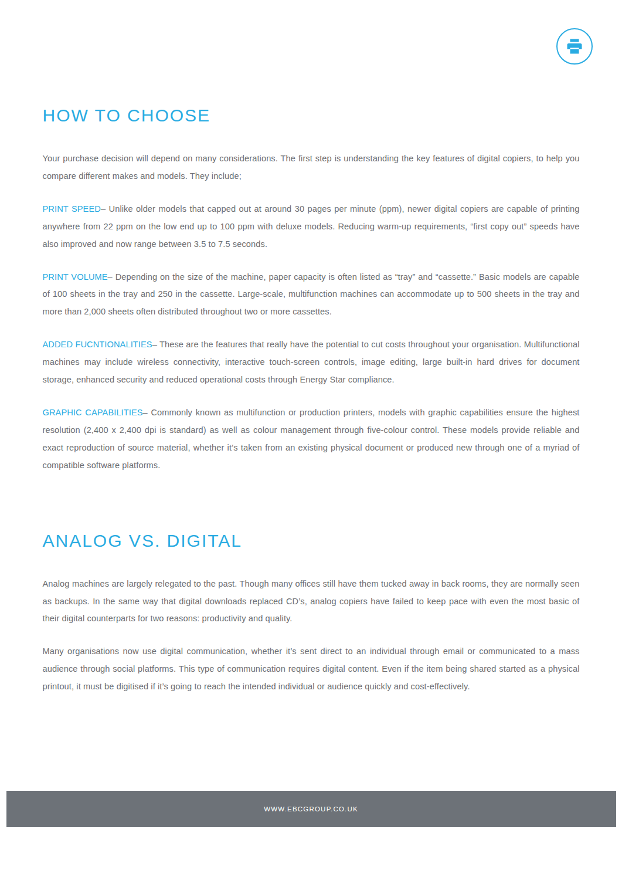HOW TO CHOOSE
Your purchase decision will depend on many considerations. The first step is understanding the key features of digital copiers, to help you compare different makes and models. They include;
PRINT SPEED– Unlike older models that capped out at around 30 pages per minute (ppm), newer digital copiers are capable of printing anywhere from 22 ppm on the low end up to 100 ppm with deluxe models. Reducing warm-up requirements, “first copy out” speeds have also improved and now range between 3.5 to 7.5 seconds.
PRINT VOLUME– Depending on the size of the machine, paper capacity is often listed as “tray” and “cassette.” Basic models are capable of 100 sheets in the tray and 250 in the cassette. Large-scale, multifunction machines can accommodate up to 500 sheets in the tray and more than 2,000 sheets often distributed throughout two or more cassettes.
ADDED FUCNTIONALITIES– These are the features that really have the potential to cut costs throughout your organisation. Multifunctional machines may include wireless connectivity, interactive touch-screen controls, image editing, large built-in hard drives for document storage, enhanced security and reduced operational costs through Energy Star compliance.
GRAPHIC CAPABILITIES– Commonly known as multifunction or production printers, models with graphic capabilities ensure the highest resolution (2,400 x 2,400 dpi is standard) as well as colour management through five-colour control. These models provide reliable and exact reproduction of source material, whether it’s taken from an existing physical document or produced new through one of a myriad of compatible software platforms.
ANALOG VS. DIGITAL
Analog machines are largely relegated to the past. Though many offices still have them tucked away in back rooms, they are normally seen as backups. In the same way that digital downloads replaced CD’s, analog copiers have failed to keep pace with even the most basic of their digital counterparts for two reasons: productivity and quality.
Many organisations now use digital communication, whether it’s sent direct to an individual through email or communicated to a mass audience through social platforms. This type of communication requires digital content. Even if the item being shared started as a physical printout, it must be digitised if it’s going to reach the intended individual or audience quickly and cost-effectively.
WWW.EBCGROUP.CO.UK